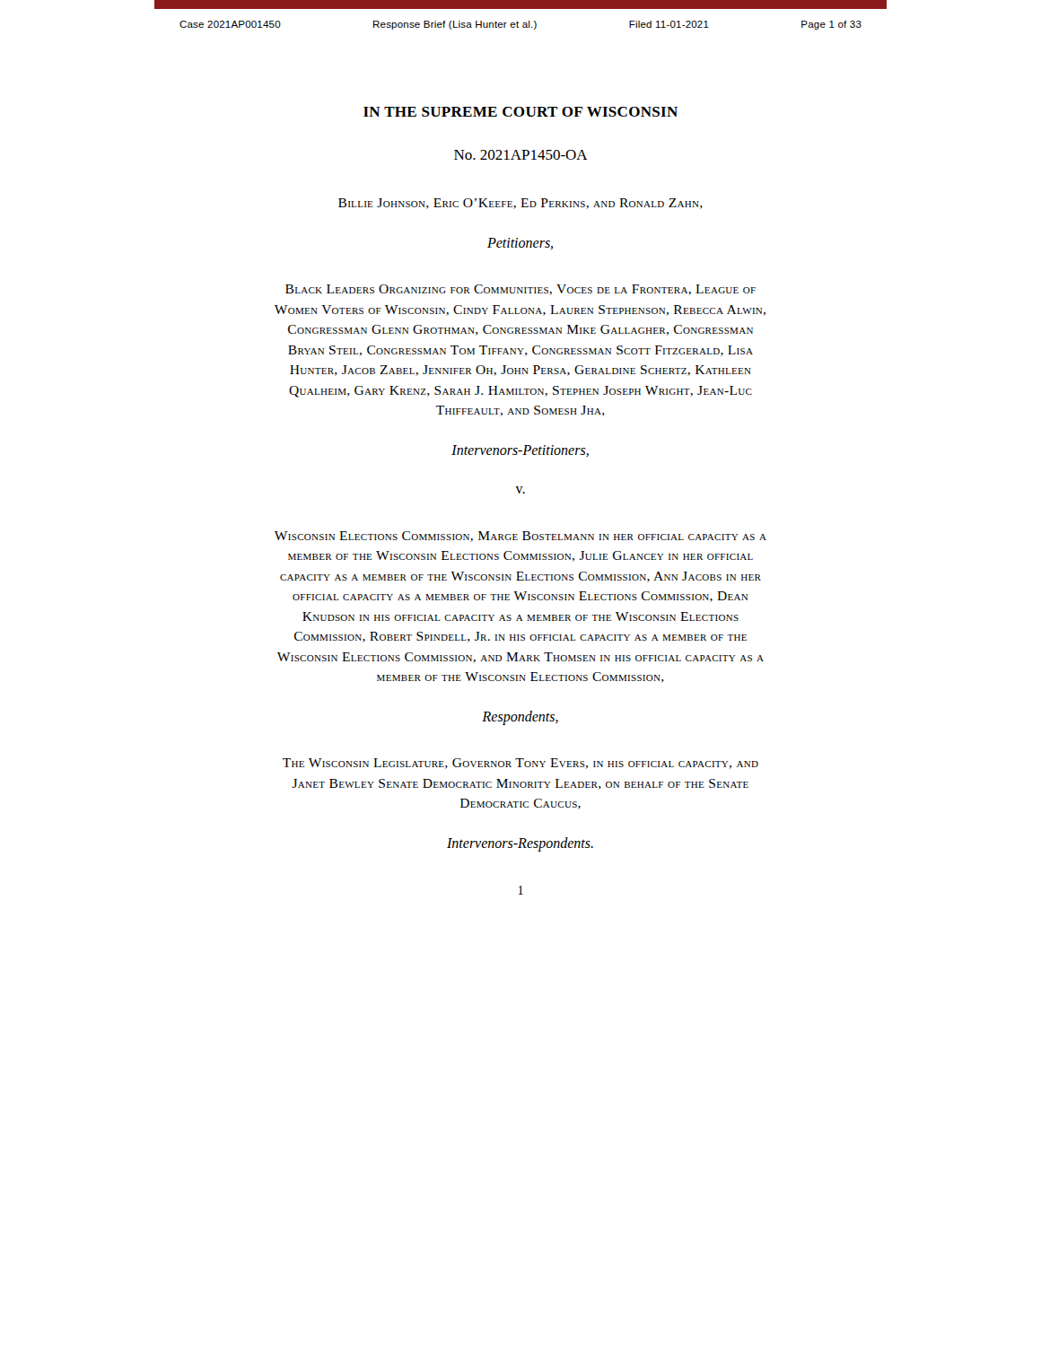Case 2021AP001450 Response Brief (Lisa Hunter et al.) Filed 11-01-2021 Page 1 of 33
In the Supreme Court of Wisconsin
No. 2021AP1450-OA
Billie Johnson, Eric O’Keefe, Ed Perkins, and Ronald Zahn,
Petitioners,
Black Leaders Organizing for Communities, Voces de la Frontera, League of Women Voters of Wisconsin, Cindy Fallona, Lauren Stephenson, Rebecca Alwin, Congressman Glenn Grothman, Congressman Mike Gallagher, Congressman Bryan Steil, Congressman Tom Tiffany, Congressman Scott Fitzgerald, Lisa Hunter, Jacob Zabel, Jennifer Oh, John Persa, Geraldine Schertz, Kathleen Qualheim, Gary Krenz, Sarah J. Hamilton, Stephen Joseph Wright, Jean-Luc Thiffeault, and Somesh Jha,
Intervenors-Petitioners,
v.
Wisconsin Elections Commission, Marge Bostelmann in her official capacity as a member of the Wisconsin Elections Commission, Julie Glancey in her official capacity as a member of the Wisconsin Elections Commission, Ann Jacobs in her official capacity as a member of the Wisconsin Elections Commission, Dean Knudson in his official capacity as a member of the Wisconsin Elections Commission, Robert Spindell, Jr. in his official capacity as a member of the Wisconsin Elections Commission, and Mark Thomsen in his official capacity as a member of the Wisconsin Elections Commission,
Respondents,
The Wisconsin Legislature, Governor Tony Evers, in his official capacity, and Janet Bewley Senate Democratic Minority Leader, on behalf of the Senate Democratic Caucus,
Intervenors-Respondents.
1